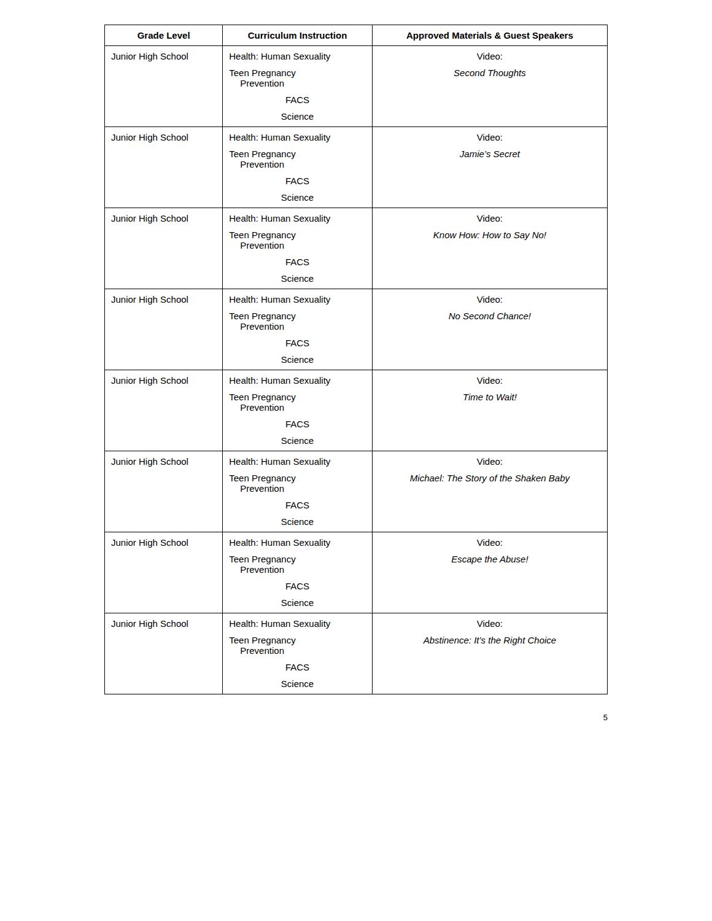| Grade Level | Curriculum Instruction | Approved Materials & Guest Speakers |
| --- | --- | --- |
| Junior High School | Health: Human Sexuality Teen Pregnancy Prevention FACS Science | Video: Second Thoughts |
| Junior High School | Health: Human Sexuality Teen Pregnancy Prevention FACS Science | Video: Jamie’s Secret |
| Junior High School | Health: Human Sexuality Teen Pregnancy Prevention FACS Science | Video: Know How: How to Say No! |
| Junior High School | Health: Human Sexuality Teen Pregnancy Prevention FACS Science | Video: No Second Chance! |
| Junior High School | Health: Human Sexuality Teen Pregnancy Prevention FACS Science | Video: Time to Wait! |
| Junior High School | Health: Human Sexuality Teen Pregnancy Prevention FACS Science | Video: Michael: The Story of the Shaken Baby |
| Junior High School | Health: Human Sexuality Teen Pregnancy Prevention FACS Science | Video: Escape the Abuse! |
| Junior High School | Health: Human Sexuality Teen Pregnancy Prevention FACS Science | Video: Abstinence: It’s the Right Choice |
5